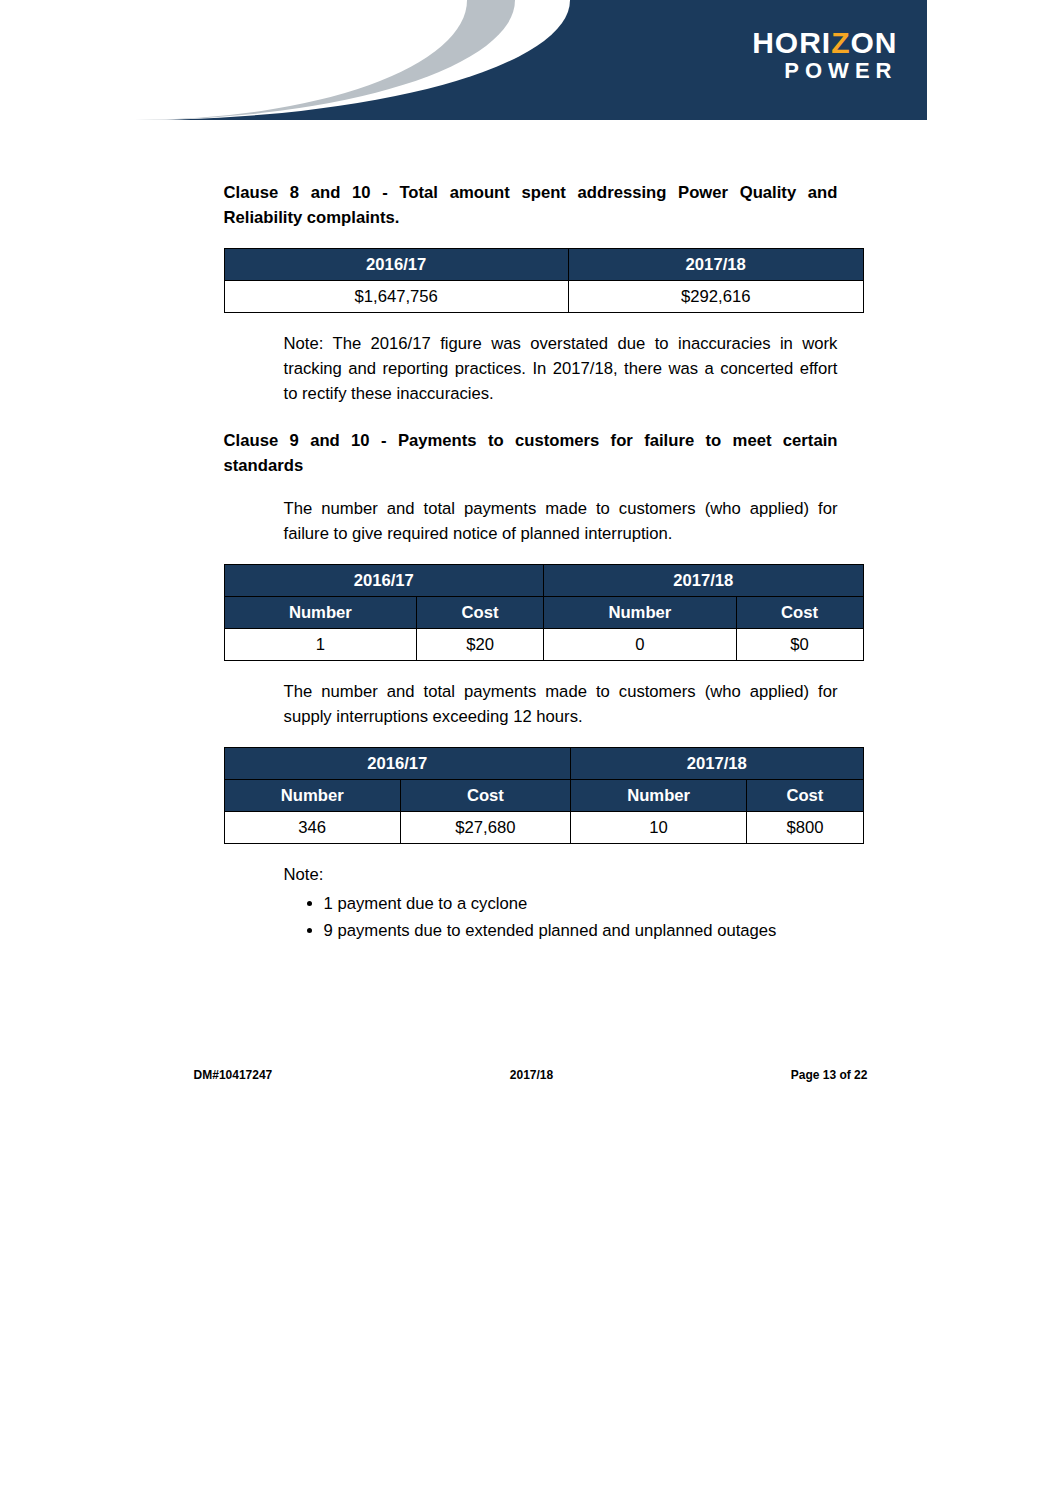HORIZON
POWER
Clause 8 and 10 - Total amount spent addressing Power Quality and Reliability complaints.
| 2016/17 | 2017/18 |
| --- | --- |
| $1,647,756 | $292,616 |
Note: The 2016/17 figure was overstated due to inaccuracies in work tracking and reporting practices. In 2017/18, there was a concerted effort to rectify these inaccuracies.
Clause 9 and 10 - Payments to customers for failure to meet certain standards
The number and total payments made to customers (who applied) for failure to give required notice of planned interruption.
| 2016/17 | 2017/18 |
| --- | --- |
| Number | Cost | Number | Cost |
| 1 | $20 | 0 | $0 |
The number and total payments made to customers (who applied) for supply interruptions exceeding 12 hours.
| 2016/17 | 2017/18 |
| --- | --- |
| Number | Cost | Number | Cost |
| 346 | $27,680 | 10 | $800 |
Note:
1 payment due to a cyclone
9 payments due to extended planned and unplanned outages
DM#10417247 2017/18 Page 13 of 22